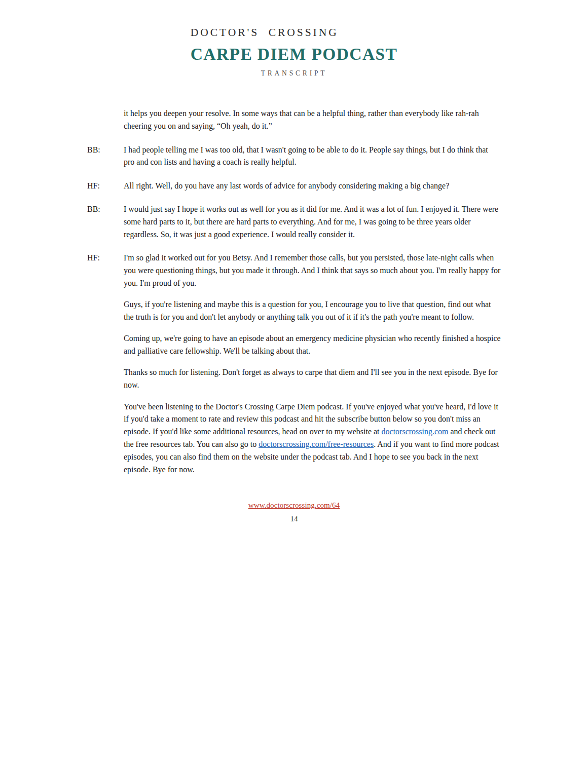DOCTOR'S CROSSING
CARPE DIEM PODCAST
TRANSCRIPT
it helps you deepen your resolve. In some ways that can be a helpful thing, rather than everybody like rah-rah cheering you on and saying, “Oh yeah, do it.”
BB:
I had people telling me I was too old, that I wasn't going to be able to do it. People say things, but I do think that pro and con lists and having a coach is really helpful.
HF:
All right. Well, do you have any last words of advice for anybody considering making a big change?
BB:
I would just say I hope it works out as well for you as it did for me. And it was a lot of fun. I enjoyed it. There were some hard parts to it, but there are hard parts to everything. And for me, I was going to be three years older regardless. So, it was just a good experience. I would really consider it.
HF:
I'm so glad it worked out for you Betsy. And I remember those calls, but you persisted, those late-night calls when you were questioning things, but you made it through. And I think that says so much about you. I'm really happy for you. I'm proud of you.
Guys, if you're listening and maybe this is a question for you, I encourage you to live that question, find out what the truth is for you and don't let anybody or anything talk you out of it if it's the path you're meant to follow.
Coming up, we're going to have an episode about an emergency medicine physician who recently finished a hospice and palliative care fellowship. We'll be talking about that.
Thanks so much for listening. Don't forget as always to carpe that diem and I'll see you in the next episode. Bye for now.
You've been listening to the Doctor's Crossing Carpe Diem podcast. If you've enjoyed what you've heard, I'd love it if you'd take a moment to rate and review this podcast and hit the subscribe button below so you don't miss an episode. If you'd like some additional resources, head on over to my website at doctorscrossing.com and check out the free resources tab. You can also go to doctorscrossing.com/free-resources. And if you want to find more podcast episodes, you can also find them on the website under the podcast tab. And I hope to see you back in the next episode. Bye for now.
www.doctorscrossing.com/64
14